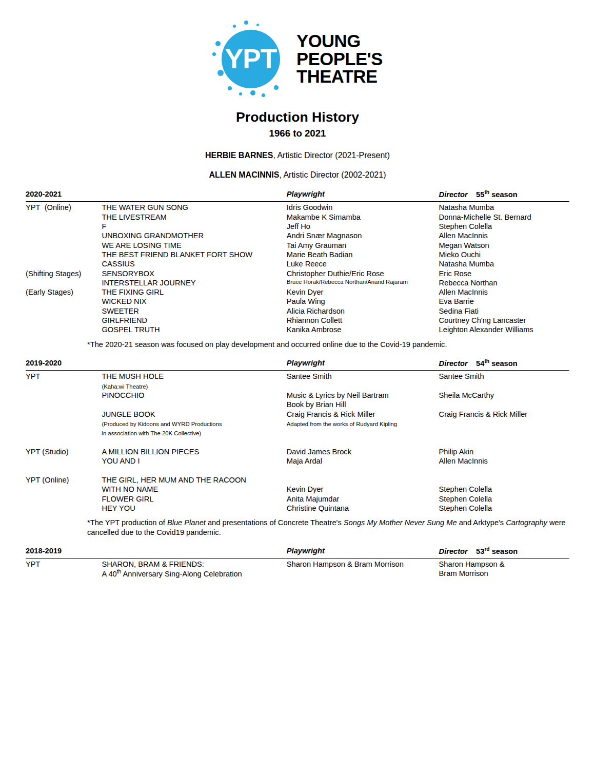YPT
YOUNG
PEOPLE'S
THEATRE
Production History
1966 to 2021
HERBIE BARNES, Artistic Director (2021-Present)
ALLEN MACINNIS, Artistic Director (2002-2021)
| 2020-2021 | | Playwright | Director 55 th season |
| YPT (Online) | THE WATER GUN SONG | Idris Goodwin | Natasha Mumba |
| | THE LIVESTREAM | Makambe K Simamba | Donna-Michelle St. Bernard |
| | F | Jeff Ho | Stephen Colella |
| | UNBOXING GRANDMOTHER | Andri Snær Magnason | Allen MacInnis |
| | WE ARE LOSING TIME | Tai Amy Grauman | Megan Watson |
| | THE BEST FRIEND BLANKET FORT SHOW | Marie Beath Badian | Mieko Ouchi |
| | CASSIUS | Luke Reece | Natasha Mumba |
| (Shifting Stages) | SENSORYBOX | Christopher Duthie/Eric Rose | Eric Rose |
| | INTERSTELLAR JOURNEY | Bruce Horak/Rebecca Northan/Anand Rajaram | Rebecca Northan |
| (Early Stages) | THE FIXING GIRL | Kevin Dyer | Allen MacInnis |
| | WICKED NIX | Paula Wing | Eva Barrie |
| | SWEETER | Alicia Richardson | Sedina Fiati |
| | GIRLFRIEND | Rhiannon Collett | Courtney Ch'ng Lancaster |
| | GOSPEL TRUTH | Kanika Ambrose | Leighton Alexander Williams |
*The 2020-21 season was focused on play development and occurred online due to the Covid-19 pandemic.
| 2019-2020 | | Playwright | Director 54 th season |
| YPT | THE MUSH HOLE (Kaha:wi Theatre) | Santee Smith | Santee Smith |
| | PINOCCHIO | Music & Lyrics by Neil Bartram Book by Brian Hill | Sheila McCarthy |
| | JUNGLE BOOK (Produced by Kidoons and WYRD Productions in association with The 20K Collective) | Craig Francis & Rick Miller Adapted from the works of Rudyard Kipling | Craig Francis & Rick Miller |
| YPT (Studio) | A MILLION BILLION PIECES | David James Brock | Philip Akin |
| | YOU AND I | Maja Ardal | Allen MacInnis |
| YPT (Online) | THE GIRL, HER MUM AND THE RACOON | | |
| | WITH NO NAME | Kevin Dyer | Stephen Colella |
| | FLOWER GIRL | Anita Majumdar | Stephen Colella |
| | HEY YOU | Christine Quintana | Stephen Colella |
*The YPT production of Blue Planet and presentations of Concrete Theatre's Songs My Mother Never Sung Me and Arktype's Cartography were cancelled due to the Covid19 pandemic.
| 2018-2019 | | Playwright | Director 53 rd season |
| YPT | SHARON, BRAM & FRIENDS: A 40 th Anniversary Sing-Along Celebration | Sharon Hampson & Bram Morrison | Sharon Hampson & Bram Morrison |